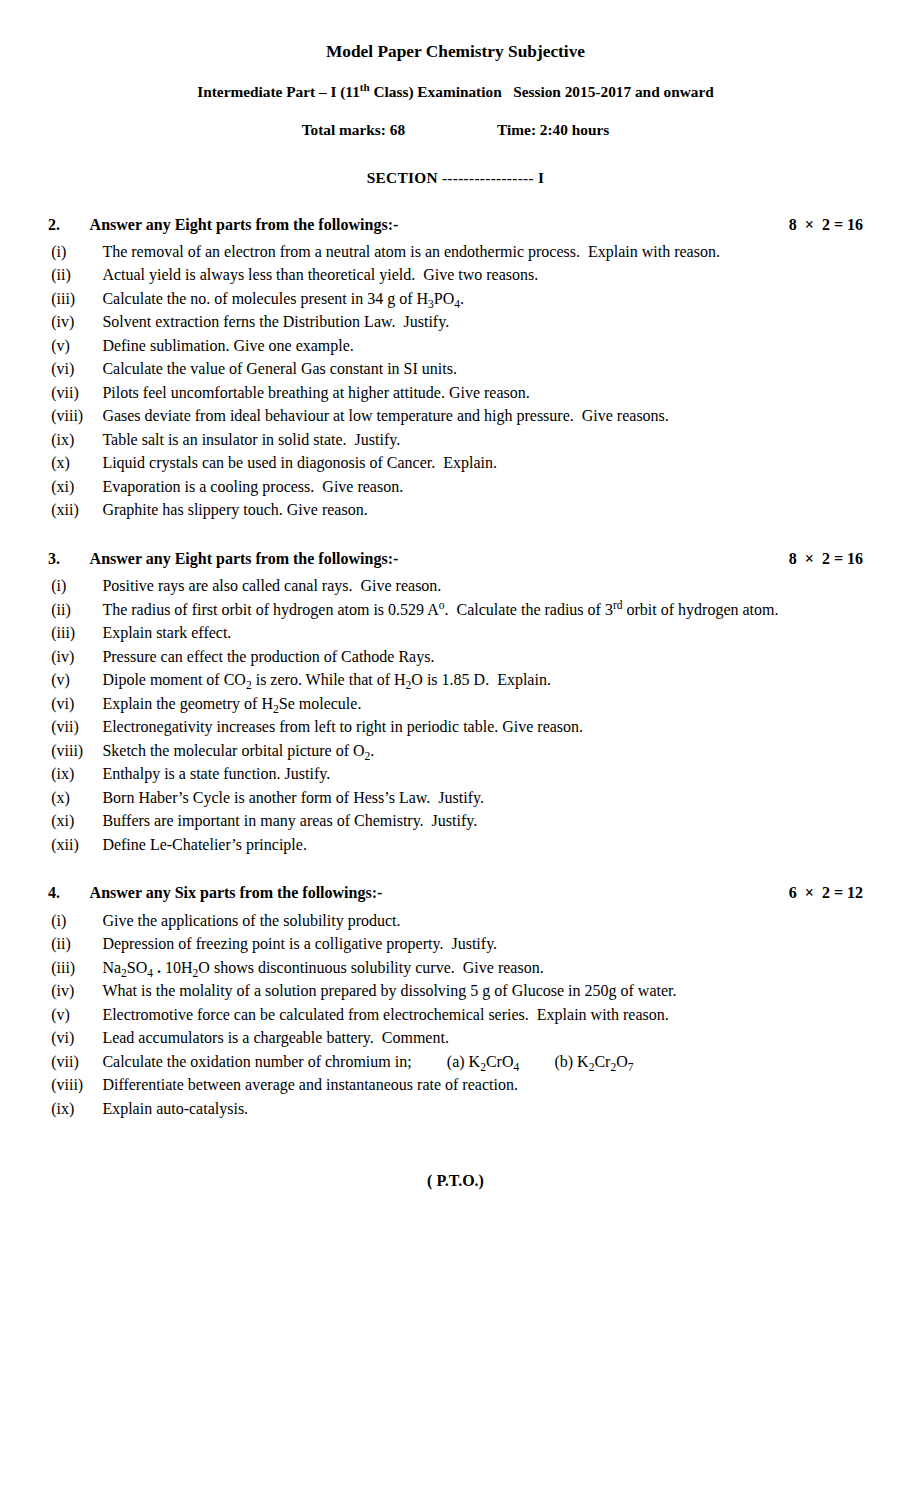Model Paper Chemistry Subjective
Intermediate Part – I (11th Class) Examination Session 2015-2017 and onward
Total marks: 68 Time: 2:40 hours
SECTION ----------------- I
2. Answer any Eight parts from the followings:- 8 × 2 = 16
(i) The removal of an electron from a neutral atom is an endothermic process. Explain with reason.
(ii) Actual yield is always less than theoretical yield. Give two reasons.
(iii) Calculate the no. of molecules present in 34 g of H3PO4.
(iv) Solvent extraction ferns the Distribution Law. Justify.
(v) Define sublimation. Give one example.
(vi) Calculate the value of General Gas constant in SI units.
(vii) Pilots feel uncomfortable breathing at higher attitude. Give reason.
(viii) Gases deviate from ideal behaviour at low temperature and high pressure. Give reasons.
(ix) Table salt is an insulator in solid state. Justify.
(x) Liquid crystals can be used in diagonosis of Cancer. Explain.
(xi) Evaporation is a cooling process. Give reason.
(xii) Graphite has slippery touch. Give reason.
3. Answer any Eight parts from the followings:- 8 × 2 = 16
(i) Positive rays are also called canal rays. Give reason.
(ii) The radius of first orbit of hydrogen atom is 0.529 Ao. Calculate the radius of 3rd orbit of hydrogen atom.
(iii) Explain stark effect.
(iv) Pressure can effect the production of Cathode Rays.
(v) Dipole moment of CO2 is zero. While that of H2O is 1.85 D. Explain.
(vi) Explain the geometry of H2Se molecule.
(vii) Electronegativity increases from left to right in periodic table. Give reason.
(viii) Sketch the molecular orbital picture of O2.
(ix) Enthalpy is a state function. Justify.
(x) Born Haber’s Cycle is another form of Hess’s Law. Justify.
(xi) Buffers are important in many areas of Chemistry. Justify.
(xii) Define Le-Chatelier’s principle.
4. Answer any Six parts from the followings:- 6 × 2 = 12
(i) Give the applications of the solubility product.
(ii) Depression of freezing point is a colligative property. Justify.
(iii) Na2SO4 . 10H2O shows discontinuous solubility curve. Give reason.
(iv) What is the molality of a solution prepared by dissolving 5 g of Glucose in 250g of water.
(v) Electromotive force can be calculated from electrochemical series. Explain with reason.
(vi) Lead accumulators is a chargeable battery. Comment.
(vii) Calculate the oxidation number of chromium in; (a) K2CrO4 (b) K2Cr2O7
(viii) Differentiate between average and instantaneous rate of reaction.
(ix) Explain auto-catalysis.
( P.T.O.)